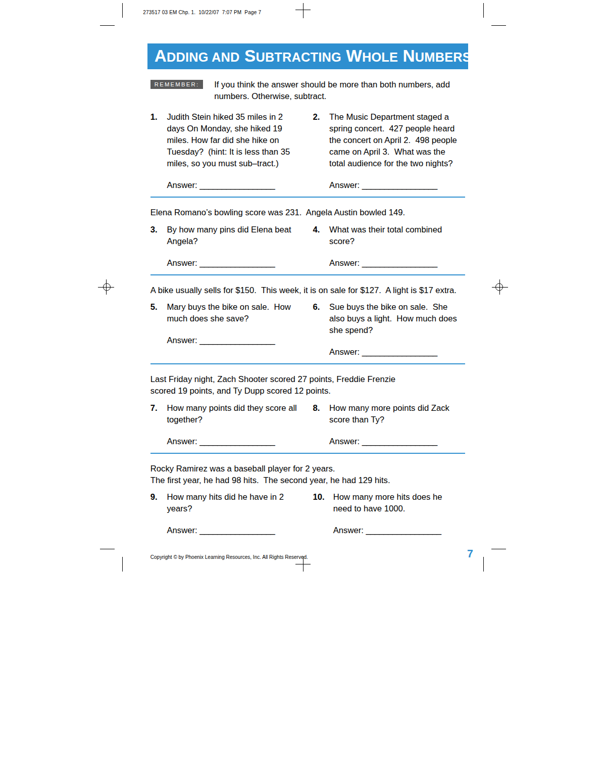273517 03 EM Chp. 1. 10/22/07 7:07 PM Page 7
ADDING AND SUBTRACTING WHOLE NUMBERS
REMEMBER:
If you think the answer should be more than both numbers, add numbers. Otherwise, subtract.
1.
Judith Stein hiked 35 miles in 2 days On Monday, she hiked 19 miles. How far did she hike on Tuesday? (hint: It is less than 35 miles, so you must sub–tract.)
Answer: _________________
2.
The Music Department staged a spring concert. 427 people heard the concert on April 2. 498 people came on April 3. What was the total audience for the two nights?
Answer: _________________
Elena Romano’s bowling score was 231. Angela Austin bowled 149.
3.
By how many pins did Elena beat Angela?
Answer: _________________
4.
What was their total combined score?
Answer: _________________
A bike usually sells for $150. This week, it is on sale for $127. A light is $17 extra.
5.
Mary buys the bike on sale. How much does she save?
Answer: _________________
6.
Sue buys the bike on sale. She also buys a light. How much does she spend?
Answer: _________________
Last Friday night, Zach Shooter scored 27 points, Freddie Frenzie
scored 19 points, and Ty Dupp scored 12 points.
7.
How many points did they score all together?
Answer: _________________
8.
How many more points did Zack score than Ty?
Answer: _________________
Rocky Ramirez was a baseball player for 2 years.
The first year, he had 98 hits. The second year, he had 129 hits.
9.
How many hits did he have in 2 years?
Answer: _________________
10.
How many more hits does he need to have 1000.
Answer: _________________
Copyright © by Phoenix Learning Resources, Inc. All Rights Reserved.
7